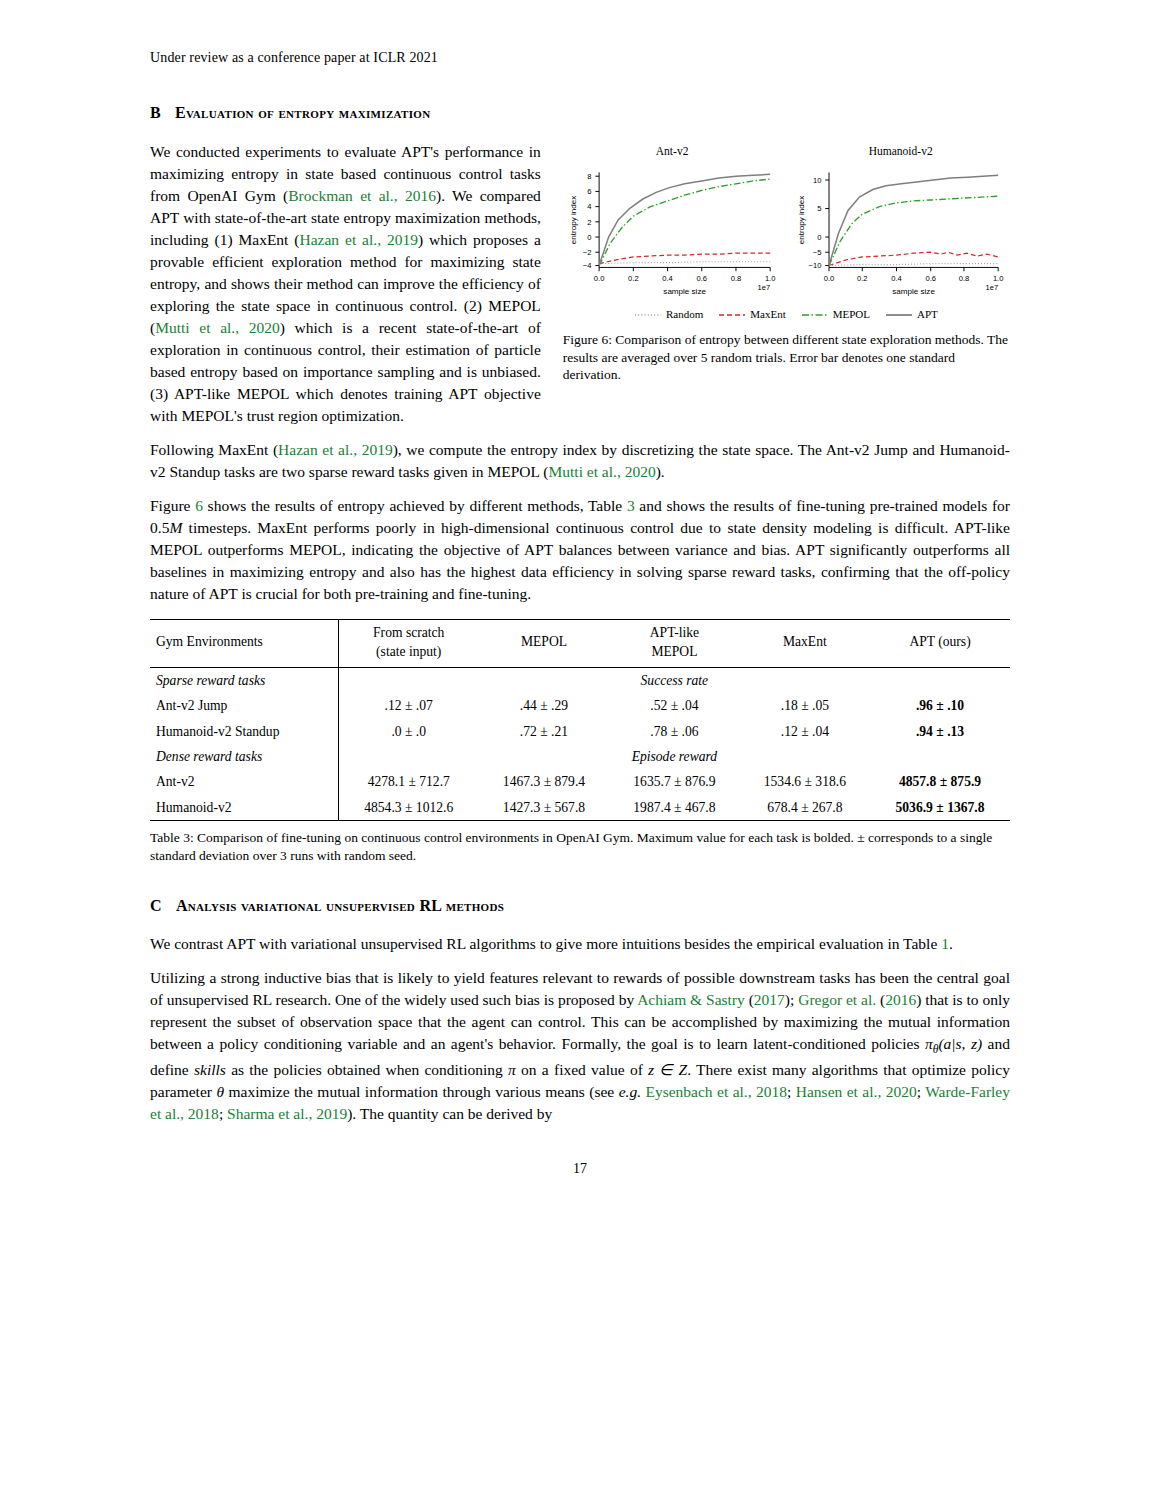Under review as a conference paper at ICLR 2021
BEvaluation of entropy maximization
Ant-v2
8 6 4 2 0 −2 −4 0.0 0.2 0.4 0.6 0.8 1.0 1e7 entropy index sample size
Humanoid-v2
10 5 0 −5 −10 0.0 0.2 0.4 0.6 0.8 1.0 1e7 entropy index sample size
Random
MaxEnt
MEPOL
APT
Figure 6: Comparison of entropy between different state exploration methods. The results are averaged over 5 random trials. Error bar denotes one standard derivation.
We conducted experiments to evaluate APT's performance in maximizing entropy in state based continuous control tasks from OpenAI Gym (Brockman et al., 2016). We compared APT with state-of-the-art state entropy maximization methods, including (1) MaxEnt (Hazan et al., 2019) which proposes a provable efficient exploration method for maximizing state entropy, and shows their method can improve the efficiency of exploring the state space in continuous control. (2) MEPOL (Mutti et al., 2020) which is a recent state-of-the-art of exploration in continuous control, their estimation of particle based entropy based on importance sampling and is unbiased. (3) APT-like MEPOL which denotes training APT objective with MEPOL's trust region optimization.
Following MaxEnt (Hazan et al., 2019), we compute the entropy index by discretizing the state space. The Ant-v2 Jump and Humanoid-v2 Standup tasks are two sparse reward tasks given in MEPOL (Mutti et al., 2020).
Figure 6 shows the results of entropy achieved by different methods, Table 3 and shows the results of fine-tuning pre-trained models for 0.5M timesteps. MaxEnt performs poorly in high-dimensional continuous control due to state density modeling is difficult. APT-like MEPOL outperforms MEPOL, indicating the objective of APT balances between variance and bias. APT significantly outperforms all baselines in maximizing entropy and also has the highest data efficiency in solving sparse reward tasks, confirming that the off-policy nature of APT is crucial for both pre-training and fine-tuning.
| Gym Environments | From scratch (state input) | MEPOL | APT-like MEPOL | MaxEnt | APT (ours) |
| --- | --- | --- | --- | --- | --- |
| Sparse reward tasks | Success rate |
| Ant-v2 Jump | .12 ± .07 | .44 ± .29 | .52 ± .04 | .18 ± .05 | .96 ± .10 |
| Humanoid-v2 Standup | .0 ± .0 | .72 ± .21 | .78 ± .06 | .12 ± .04 | .94 ± .13 |
| Dense reward tasks | Episode reward |
| Ant-v2 | 4278.1 ± 712.7 | 1467.3 ± 879.4 | 1635.7 ± 876.9 | 1534.6 ± 318.6 | 4857.8 ± 875.9 |
| Humanoid-v2 | 4854.3 ± 1012.6 | 1427.3 ± 567.8 | 1987.4 ± 467.8 | 678.4 ± 267.8 | 5036.9 ± 1367.8 |
Table 3: Comparison of fine-tuning on continuous control environments in OpenAI Gym. Maximum value for each task is bolded. ± corresponds to a single standard deviation over 3 runs with random seed.
CAnalysis variational unsupervised RL methods
We contrast APT with variational unsupervised RL algorithms to give more intuitions besides the empirical evaluation in Table 1.
Utilizing a strong inductive bias that is likely to yield features relevant to rewards of possible downstream tasks has been the central goal of unsupervised RL research. One of the widely used such bias is proposed by Achiam & Sastry (2017); Gregor et al. (2016) that is to only represent the subset of observation space that the agent can control. This can be accomplished by maximizing the mutual information between a policy conditioning variable and an agent's behavior. Formally, the goal is to learn latent-conditioned policies πθ(a|s, z) and define skills as the policies obtained when conditioning π on a fixed value of z ∈ Z. There exist many algorithms that optimize policy parameter θ maximize the mutual information through various means (see e.g. Eysenbach et al., 2018; Hansen et al., 2020; Warde-Farley et al., 2018; Sharma et al., 2019). The quantity can be derived by
17